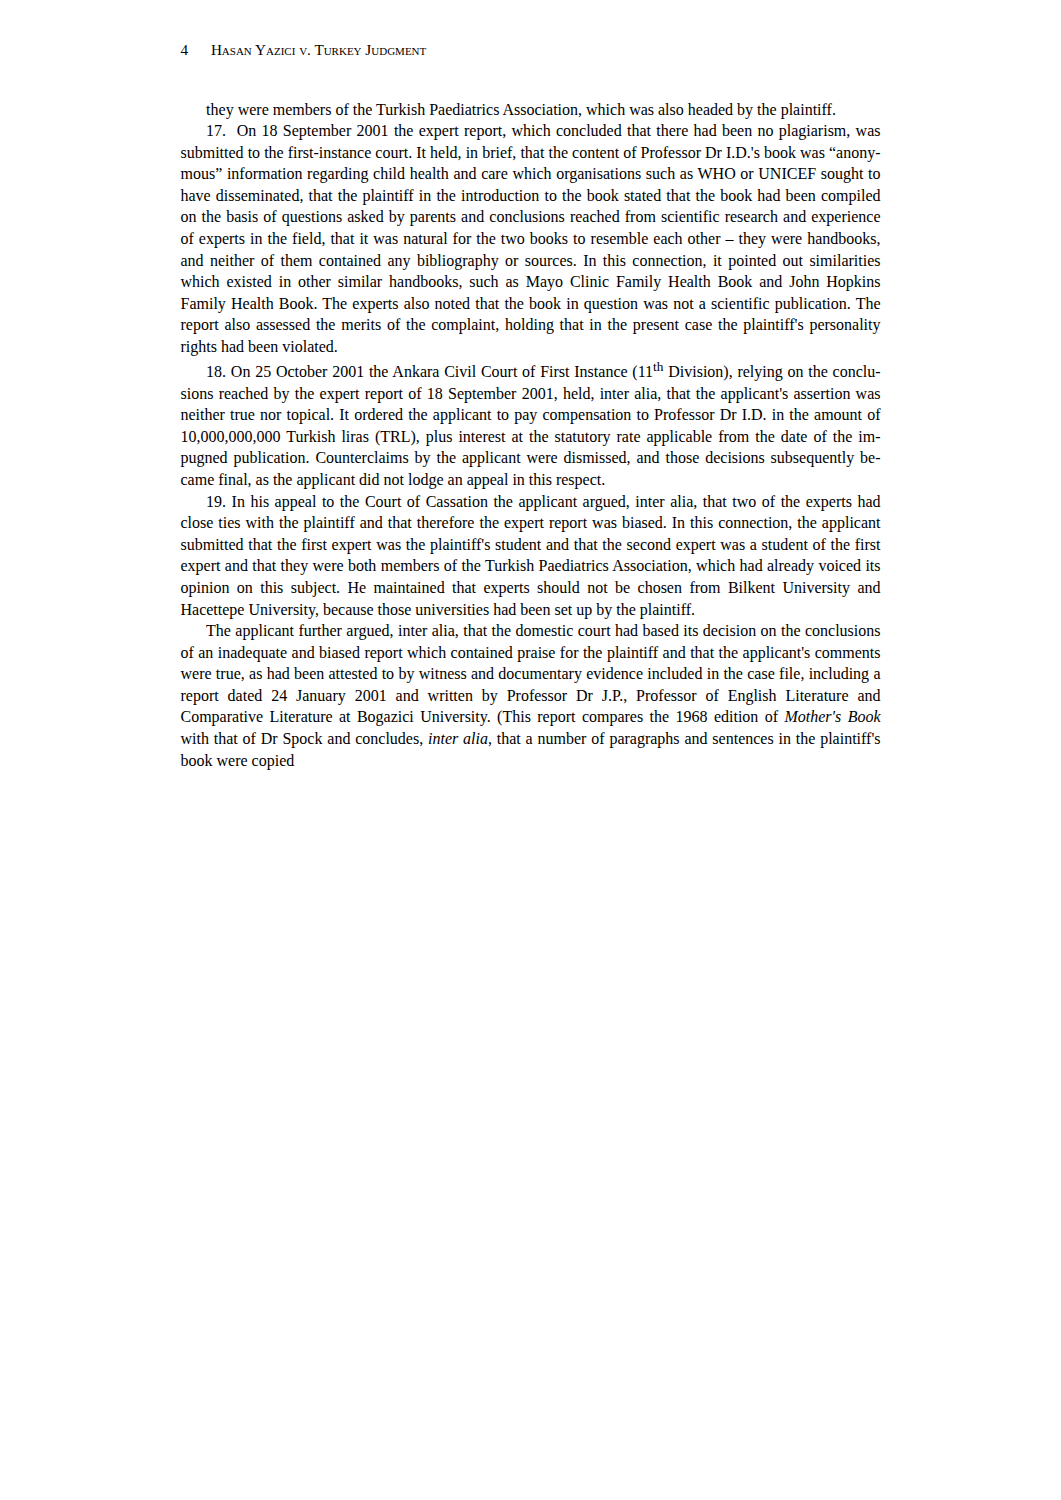4 Hasan Yazici v. Turkey Judgment
they were members of the Turkish Paediatrics Association, which was also headed by the plaintiff.
17. On 18 September 2001 the expert report, which concluded that there had been no plagiarism, was submitted to the first-instance court. It held, in brief, that the content of Professor Dr I.D.'s book was “anonymous” information regarding child health and care which organisations such as WHO or UNICEF sought to have disseminated, that the plaintiff in the introduction to the book stated that the book had been compiled on the basis of questions asked by parents and conclusions reached from scientific research and experience of experts in the field, that it was natural for the two books to resemble each other – they were handbooks, and neither of them contained any bibliography or sources. In this connection, it pointed out similarities which existed in other similar handbooks, such as Mayo Clinic Family Health Book and John Hopkins Family Health Book. The experts also noted that the book in question was not a scientific publication. The report also assessed the merits of the complaint, holding that in the present case the plaintiff's personality rights had been violated.
18. On 25 October 2001 the Ankara Civil Court of First Instance (11th Division), relying on the conclusions reached by the expert report of 18 September 2001, held, inter alia, that the applicant's assertion was neither true nor topical. It ordered the applicant to pay compensation to Professor Dr I.D. in the amount of 10,000,000,000 Turkish liras (TRL), plus interest at the statutory rate applicable from the date of the impugned publication. Counterclaims by the applicant were dismissed, and those decisions subsequently became final, as the applicant did not lodge an appeal in this respect.
19. In his appeal to the Court of Cassation the applicant argued, inter alia, that two of the experts had close ties with the plaintiff and that therefore the expert report was biased. In this connection, the applicant submitted that the first expert was the plaintiff's student and that the second expert was a student of the first expert and that they were both members of the Turkish Paediatrics Association, which had already voiced its opinion on this subject. He maintained that experts should not be chosen from Bilkent University and Hacettepe University, because those universities had been set up by the plaintiff.
The applicant further argued, inter alia, that the domestic court had based its decision on the conclusions of an inadequate and biased report which contained praise for the plaintiff and that the applicant's comments were true, as had been attested to by witness and documentary evidence included in the case file, including a report dated 24 January 2001 and written by Professor Dr J.P., Professor of English Literature and Comparative Literature at Bogazici University. (This report compares the 1968 edition of Mother's Book with that of Dr Spock and concludes, inter alia, that a number of paragraphs and sentences in the plaintiff's book were copied